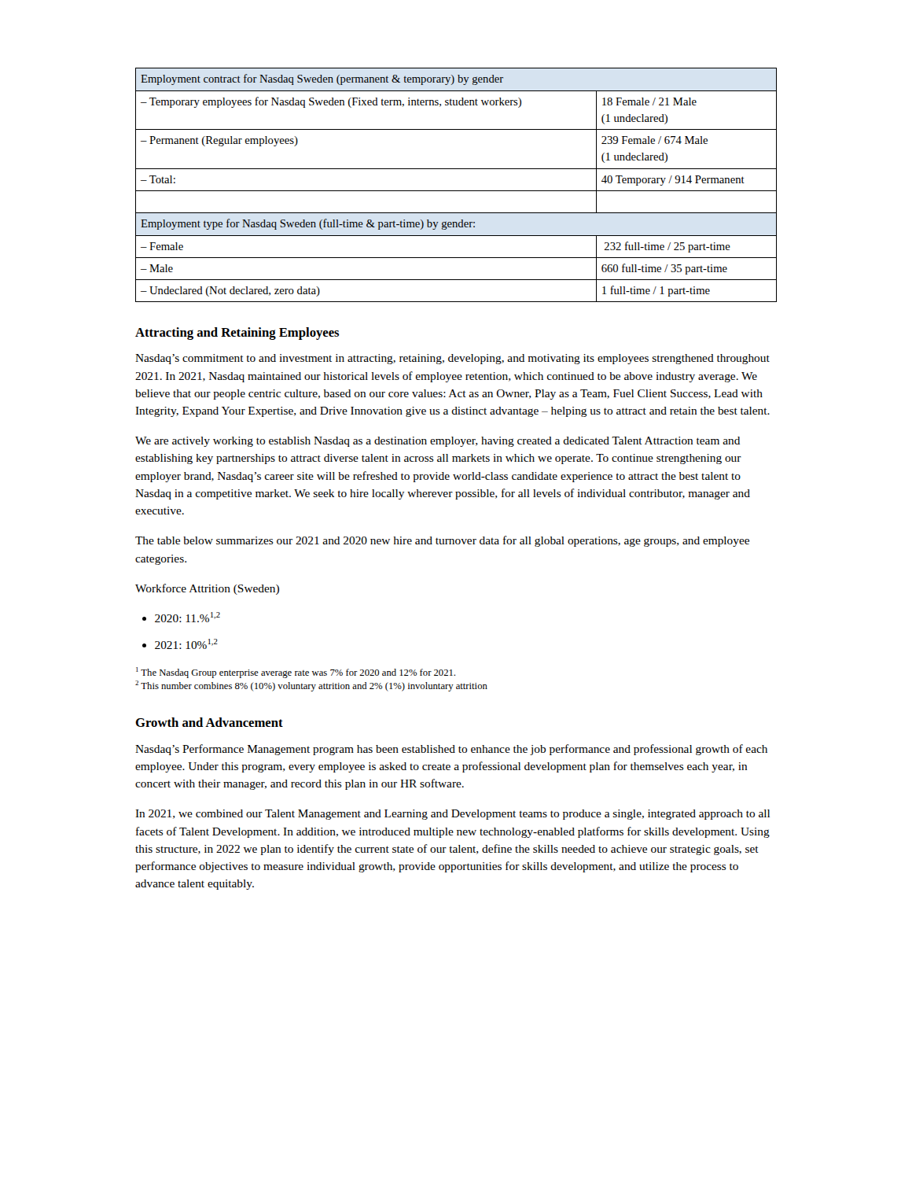| Employment contract for Nasdaq Sweden (permanent & temporary) by gender |
| – Temporary employees for Nasdaq Sweden (Fixed term, interns, student workers) | 18 Female / 21 Male (1 undeclared) |
| – Permanent (Regular employees) | 239 Female / 674 Male (1 undeclared) |
| – Total: | 40 Temporary / 914 Permanent |
| Employment type for Nasdaq Sweden (full-time & part-time) by gender: |
| – Female | 232 full-time / 25 part-time |
| – Male | 660 full-time / 35 part-time |
| – Undeclared (Not declared, zero data) | 1 full-time / 1 part-time |
Attracting and Retaining Employees
Nasdaq’s commitment to and investment in attracting, retaining, developing, and motivating its employees strengthened throughout 2021. In 2021, Nasdaq maintained our historical levels of employee retention, which continued to be above industry average. We believe that our people centric culture, based on our core values: Act as an Owner, Play as a Team, Fuel Client Success, Lead with Integrity, Expand Your Expertise, and Drive Innovation give us a distinct advantage – helping us to attract and retain the best talent.
We are actively working to establish Nasdaq as a destination employer, having created a dedicated Talent Attraction team and establishing key partnerships to attract diverse talent in across all markets in which we operate. To continue strengthening our employer brand, Nasdaq’s career site will be refreshed to provide world-class candidate experience to attract the best talent to Nasdaq in a competitive market. We seek to hire locally wherever possible, for all levels of individual contributor, manager and executive.
The table below summarizes our 2021 and 2020 new hire and turnover data for all global operations, age groups, and employee categories.
Workforce Attrition (Sweden)
2020: 11.%1,2
2021: 10%1,2
1 The Nasdaq Group enterprise average rate was 7% for 2020 and 12% for 2021.
2 This number combines 8% (10%) voluntary attrition and 2% (1%) involuntary attrition
Growth and Advancement
Nasdaq’s Performance Management program has been established to enhance the job performance and professional growth of each employee. Under this program, every employee is asked to create a professional development plan for themselves each year, in concert with their manager, and record this plan in our HR software.
In 2021, we combined our Talent Management and Learning and Development teams to produce a single, integrated approach to all facets of Talent Development. In addition, we introduced multiple new technology-enabled platforms for skills development. Using this structure, in 2022 we plan to identify the current state of our talent, define the skills needed to achieve our strategic goals, set performance objectives to measure individual growth, provide opportunities for skills development, and utilize the process to advance talent equitably.